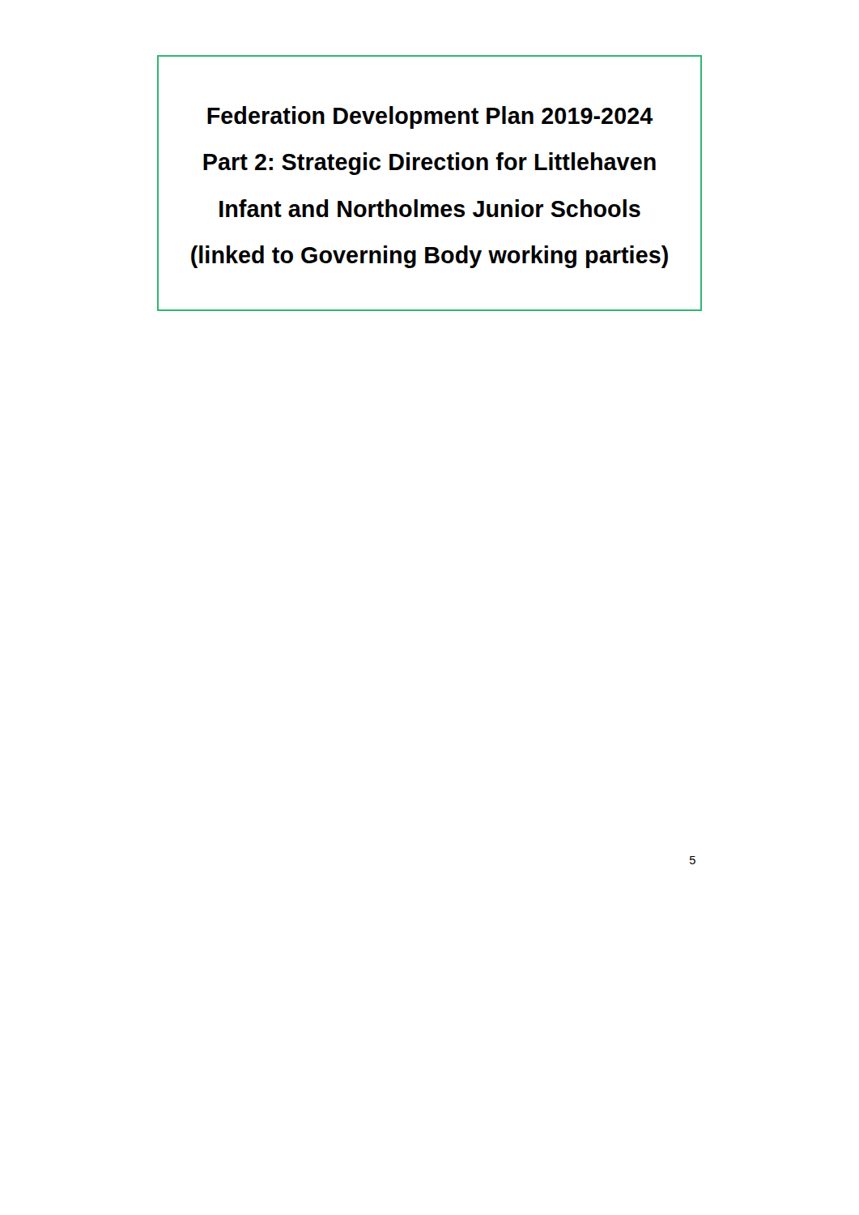Federation Development Plan 2019-2024
Part 2: Strategic Direction for Littlehaven
Infant and Northolmes Junior Schools
(linked to Governing Body working parties)
5